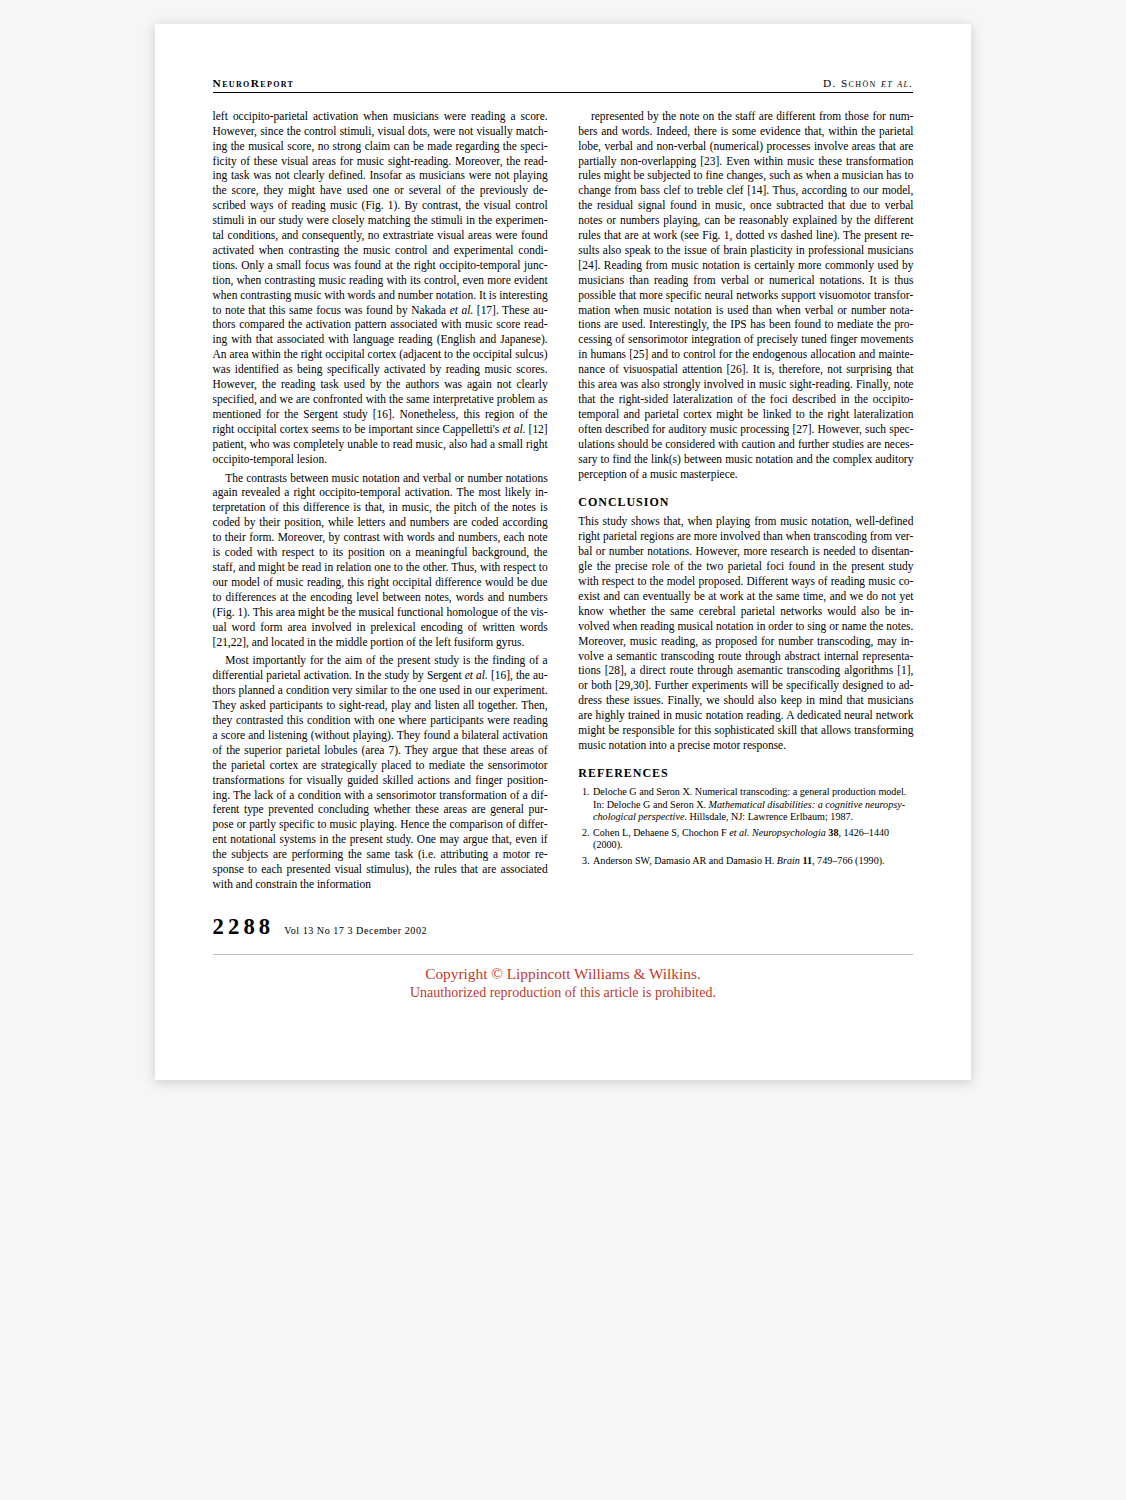NeuroReport D. Schön et al.
left occipito-parietal activation when musicians were reading a score. However, since the control stimuli, visual dots, were not visually matching the musical score, no strong claim can be made regarding the specificity of these visual areas for music sight-reading. Moreover, the reading task was not clearly defined. Insofar as musicians were not playing the score, they might have used one or several of the previously described ways of reading music (Fig. 1). By contrast, the visual control stimuli in our study were closely matching the stimuli in the experimental conditions, and consequently, no extrastriate visual areas were found activated when contrasting the music control and experimental conditions. Only a small focus was found at the right occipito-temporal junction, when contrasting music reading with its control, even more evident when contrasting music with words and number notation. It is interesting to note that this same focus was found by Nakada et al. [17]. These authors compared the activation pattern associated with music score reading with that associated with language reading (English and Japanese). An area within the right occipital cortex (adjacent to the occipital sulcus) was identified as being specifically activated by reading music scores. However, the reading task used by the authors was again not clearly specified, and we are confronted with the same interpretative problem as mentioned for the Sergent study [16]. Nonetheless, this region of the right occipital cortex seems to be important since Cappelletti's et al. [12] patient, who was completely unable to read music, also had a small right occipito-temporal lesion.
The contrasts between music notation and verbal or number notations again revealed a right occipito-temporal activation. The most likely interpretation of this difference is that, in music, the pitch of the notes is coded by their position, while letters and numbers are coded according to their form. Moreover, by contrast with words and numbers, each note is coded with respect to its position on a meaningful background, the staff, and might be read in relation one to the other. Thus, with respect to our model of music reading, this right occipital difference would be due to differences at the encoding level between notes, words and numbers (Fig. 1). This area might be the musical functional homologue of the visual word form area involved in prelexical encoding of written words [21,22], and located in the middle portion of the left fusiform gyrus.
Most importantly for the aim of the present study is the finding of a differential parietal activation. In the study by Sergent et al. [16], the authors planned a condition very similar to the one used in our experiment. They asked participants to sight-read, play and listen all together. Then, they contrasted this condition with one where participants were reading a score and listening (without playing). They found a bilateral activation of the superior parietal lobules (area 7). They argue that these areas of the parietal cortex are strategically placed to mediate the sensorimotor transformations for visually guided skilled actions and finger positioning. The lack of a condition with a sensorimotor transformation of a different type prevented concluding whether these areas are general purpose or partly specific to music playing. Hence the comparison of different notational systems in the present study. One may argue that, even if the subjects are performing the same task (i.e. attributing a motor response to each presented visual stimulus), the rules that are associated with and constrain the information
represented by the note on the staff are different from those for numbers and words. Indeed, there is some evidence that, within the parietal lobe, verbal and non-verbal (numerical) processes involve areas that are partially non-overlapping [23]. Even within music these transformation rules might be subjected to fine changes, such as when a musician has to change from bass clef to treble clef [14]. Thus, according to our model, the residual signal found in music, once subtracted that due to verbal notes or numbers playing, can be reasonably explained by the different rules that are at work (see Fig. 1, dotted vs dashed line). The present results also speak to the issue of brain plasticity in professional musicians [24]. Reading from music notation is certainly more commonly used by musicians than reading from verbal or numerical notations. It is thus possible that more specific neural networks support visuomotor transformation when music notation is used than when verbal or number notations are used. Interestingly, the IPS has been found to mediate the processing of sensorimotor integration of precisely tuned finger movements in humans [25] and to control for the endogenous allocation and maintenance of visuospatial attention [26]. It is, therefore, not surprising that this area was also strongly involved in music sight-reading. Finally, note that the right-sided lateralization of the foci described in the occipito-temporal and parietal cortex might be linked to the right lateralization often described for auditory music processing [27]. However, such speculations should be considered with caution and further studies are necessary to find the link(s) between music notation and the complex auditory perception of a music masterpiece.
CONCLUSION
This study shows that, when playing from music notation, well-defined right parietal regions are more involved than when transcoding from verbal or number notations. However, more research is needed to disentangle the precise role of the two parietal foci found in the present study with respect to the model proposed. Different ways of reading music coexist and can eventually be at work at the same time, and we do not yet know whether the same cerebral parietal networks would also be involved when reading musical notation in order to sing or name the notes. Moreover, music reading, as proposed for number transcoding, may involve a semantic transcoding route through abstract internal representations [28], a direct route through asemantic transcoding algorithms [1], or both [29,30]. Further experiments will be specifically designed to address these issues. Finally, we should also keep in mind that musicians are highly trained in music notation reading. A dedicated neural network might be responsible for this sophisticated skill that allows transforming music notation into a precise motor response.
REFERENCES
Deloche G and Seron X. Numerical transcoding: a general production model. In: Deloche G and Seron X. Mathematical disabilities: a cognitive neuropsychological perspective. Hillsdale, NJ: Lawrence Erlbaum; 1987.
Cohen L, Dehaene S, Chochon F et al. Neuropsychologia 38, 1426–1440 (2000).
Anderson SW, Damasio AR and Damasio H. Brain 11, 749–766 (1990).
2288 Vol 13 No 17 3 December 2002
Copyright © Lippincott Williams & Wilkins. Unauthorized reproduction of this article is prohibited.